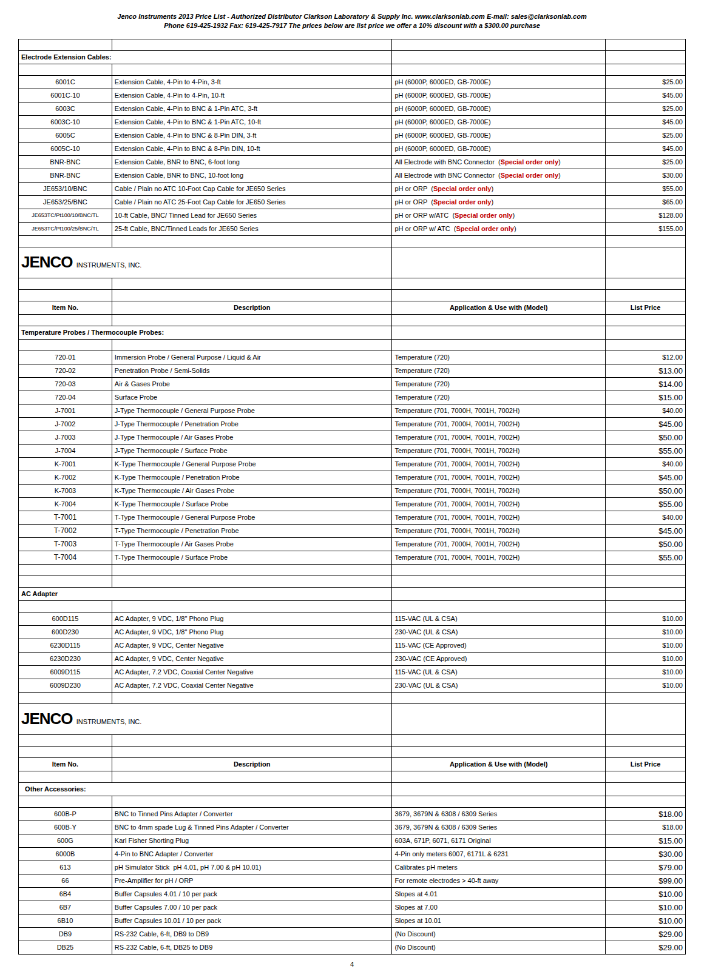Jenco Instruments 2013 Price List - Authorized Distributor Clarkson Laboratory & Supply Inc. www.clarksonlab.com E-mail: sales@clarksonlab.com
Phone 619-425-1932 Fax: 619-425-7917 The prices below are list price we offer a 10% discount with a $300.00 purchase
| Electrode Extension Cables: | | |
| 6001C | Extension Cable, 4-Pin to 4-Pin, 3-ft | pH (6000P, 6000ED, GB-7000E) | $25.00 |
| 6001C-10 | Extension Cable, 4-Pin to 4-Pin, 10-ft | pH (6000P, 6000ED, GB-7000E) | $45.00 |
| 6003C | Extension Cable, 4-Pin to BNC & 1-Pin ATC, 3-ft | pH (6000P, 6000ED, GB-7000E) | $25.00 |
| 6003C-10 | Extension Cable, 4-Pin to BNC & 1-Pin ATC, 10-ft | pH (6000P, 6000ED, GB-7000E) | $45.00 |
| 6005C | Extension Cable, 4-Pin to BNC & 8-Pin DIN, 3-ft | pH (6000P, 6000ED, GB-7000E) | $25.00 |
| 6005C-10 | Extension Cable, 4-Pin to BNC & 8-Pin DIN, 10-ft | pH (6000P, 6000ED, GB-7000E) | $45.00 |
| BNR-BNC | Extension Cable, BNR to BNC, 6-foot long | All Electrode with BNC Connector ( Special order only ) | $25.00 |
| BNR-BNC | Extension Cable, BNR to BNC, 10-foot long | All Electrode with BNC Connector ( Special order only ) | $30.00 |
| JE653/10/BNC | Cable / Plain no ATC 10-Foot Cap Cable for JE650 Series | pH or ORP ( Special order only ) | $55.00 |
| JE653/25/BNC | Cable / Plain no ATC 25-Foot Cap Cable for JE650 Series | pH or ORP ( Special order only ) | $65.00 |
| JE653TC/Pt100/10/BNC/TL | 10-ft Cable, BNC/ Tinned Lead for JE650 Series | pH or ORP w/ATC ( Special order only ) | $128.00 |
| JE653TC/Pt100/25/BNC/TL | 25-ft Cable, BNC/Tinned Leads for JE650 Series | pH or ORP w/ ATC ( Special order only ) | $155.00 |
| JENCO INSTRUMENTS, INC. | | |
| Item No. | Description | Application & Use with (Model) | List Price |
| Temperature Probes / Thermocouple Probes: | | |
| 720-01 | Immersion Probe / General Purpose / Liquid & Air | Temperature (720) | $12.00 |
| 720-02 | Penetration Probe / Semi-Solids | Temperature (720) | $13.00 |
| 720-03 | Air & Gases Probe | Temperature (720) | $14.00 |
| 720-04 | Surface Probe | Temperature (720) | $15.00 |
| J-7001 | J-Type Thermocouple / General Purpose Probe | Temperature (701, 7000H, 7001H, 7002H) | $40.00 |
| J-7002 | J-Type Thermocouple / Penetration Probe | Temperature (701, 7000H, 7001H, 7002H) | $45.00 |
| J-7003 | J-Type Thermocouple / Air Gases Probe | Temperature (701, 7000H, 7001H, 7002H) | $50.00 |
| J-7004 | J-Type Thermocouple / Surface Probe | Temperature (701, 7000H, 7001H, 7002H) | $55.00 |
| K-7001 | K-Type Thermocouple / General Purpose Probe | Temperature (701, 7000H, 7001H, 7002H) | $40.00 |
| K-7002 | K-Type Thermocouple / Penetration Probe | Temperature (701, 7000H, 7001H, 7002H) | $45.00 |
| K-7003 | K-Type Thermocouple / Air Gases Probe | Temperature (701, 7000H, 7001H, 7002H) | $50.00 |
| K-7004 | K-Type Thermocouple / Surface Probe | Temperature (701, 7000H, 7001H, 7002H) | $55.00 |
| T-7001 | T-Type Thermocouple / General Purpose Probe | Temperature (701, 7000H, 7001H, 7002H) | $40.00 |
| T-7002 | T-Type Thermocouple / Penetration Probe | Temperature (701, 7000H, 7001H, 7002H) | $45.00 |
| T-7003 | T-Type Thermocouple / Air Gases Probe | Temperature (701, 7000H, 7001H, 7002H) | $50.00 |
| T-7004 | T-Type Thermocouple / Surface Probe | Temperature (701, 7000H, 7001H, 7002H) | $55.00 |
| AC Adapter | | |
| 600D115 | AC Adapter, 9 VDC, 1/8" Phono Plug | 115-VAC (UL & CSA) | $10.00 |
| 600D230 | AC Adapter, 9 VDC, 1/8" Phono Plug | 230-VAC (UL & CSA) | $10.00 |
| 6230D115 | AC Adapter, 9 VDC, Center Negative | 115-VAC (CE Approved) | $10.00 |
| 6230D230 | AC Adapter, 9 VDC, Center Negative | 230-VAC (CE Approved) | $10.00 |
| 6009D115 | AC Adapter, 7.2 VDC, Coaxial Center Negative | 115-VAC (UL & CSA) | $10.00 |
| 6009D230 | AC Adapter, 7.2 VDC, Coaxial Center Negative | 230-VAC (UL & CSA) | $10.00 |
| JENCO INSTRUMENTS, INC. | | |
| Item No. | Description | Application & Use with (Model) | List Price |
| Other Accessories: | | |
| 600B-P | BNC to Tinned Pins Adapter / Converter | 3679, 3679N & 6308 / 6309 Series | $18.00 |
| 600B-Y | BNC to 4mm spade Lug & Tinned Pins Adapter / Converter | 3679, 3679N & 6308 / 6309 Series | $18.00 |
| 600G | Karl Fisher Shorting Plug | 603A, 671P, 6071, 6171 Original | $15.00 |
| 6000B | 4-Pin to BNC Adapter / Converter | 4-Pin only meters 6007, 6171L & 6231 | $30.00 |
| 613 | pH Simulator Stick pH 4.01, pH 7.00 & pH 10.01) | Calibrates pH meters | $79.00 |
| 66 | Pre-Amplifier for pH / ORP | For remote electrodes > 40-ft away | $99.00 |
| 6B4 | Buffer Capsules 4.01 / 10 per pack | Slopes at 4.01 | $10.00 |
| 6B7 | Buffer Capsules 7.00 / 10 per pack | Slopes at 7.00 | $10.00 |
| 6B10 | Buffer Capsules 10.01 / 10 per pack | Slopes at 10.01 | $10.00 |
| DB9 | RS-232 Cable, 6-ft, DB9 to DB9 | (No Discount) | $29.00 |
| DB25 | RS-232 Cable, 6-ft, DB25 to DB9 | (No Discount) | $29.00 |
4